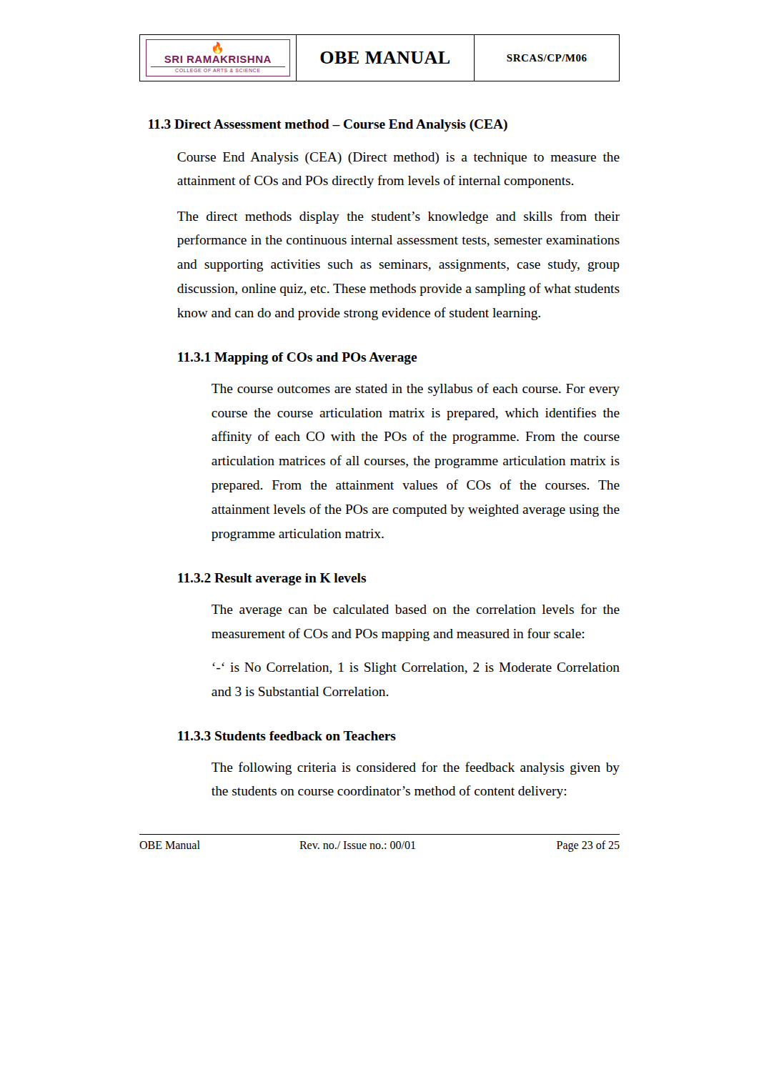🔥
SRI RAMAKRISHNA
COLLEGE OF ARTS & SCIENCE
OBE MANUAL
SRCAS/CP/M06
11.3 Direct Assessment method – Course End Analysis (CEA)
Course End Analysis (CEA) (Direct method) is a technique to measure the attainment of COs and POs directly from levels of internal components.
The direct methods display the student’s knowledge and skills from their performance in the continuous internal assessment tests, semester examinations and supporting activities such as seminars, assignments, case study, group discussion, online quiz, etc. These methods provide a sampling of what students know and can do and provide strong evidence of student learning.
11.3.1 Mapping of COs and POs Average
The course outcomes are stated in the syllabus of each course. For every course the course articulation matrix is prepared, which identifies the affinity of each CO with the POs of the programme. From the course articulation matrices of all courses, the programme articulation matrix is prepared. From the attainment values of COs of the courses. The attainment levels of the POs are computed by weighted average using the programme articulation matrix.
11.3.2 Result average in K levels
The average can be calculated based on the correlation levels for the measurement of COs and POs mapping and measured in four scale:
‘-‘ is No Correlation, 1 is Slight Correlation, 2 is Moderate Correlation and 3 is Substantial Correlation.
11.3.3 Students feedback on Teachers
The following criteria is considered for the feedback analysis given by the students on course coordinator’s method of content delivery:
OBE Manual
Rev. no./ Issue no.: 00/01
Page 23 of 25